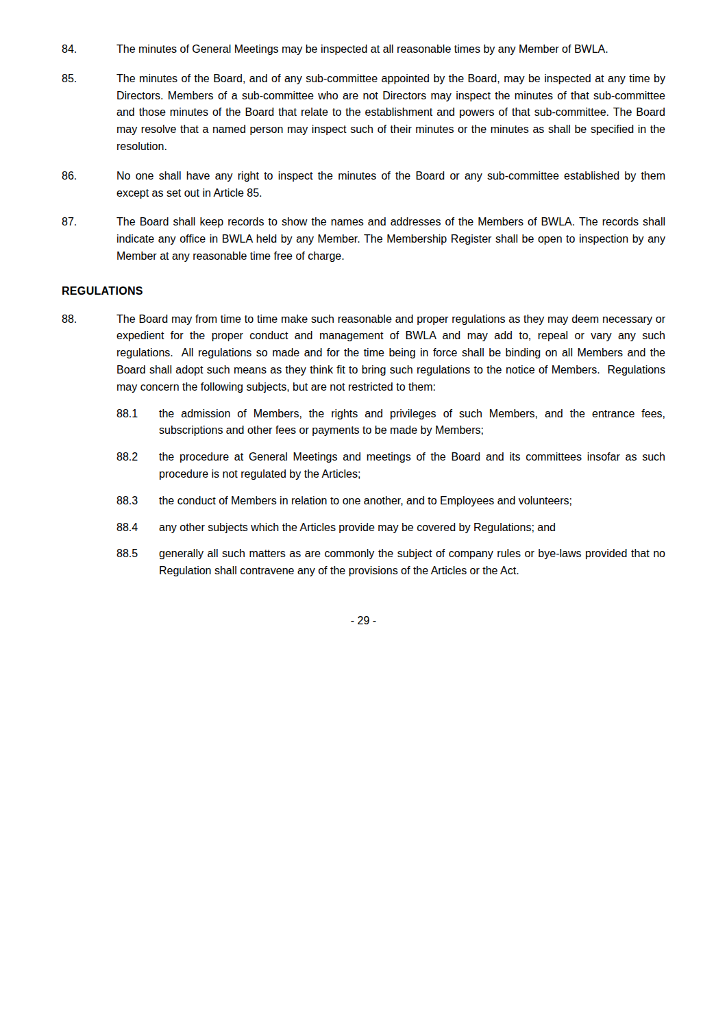84. The minutes of General Meetings may be inspected at all reasonable times by any Member of BWLA.
85. The minutes of the Board, and of any sub-committee appointed by the Board, may be inspected at any time by Directors. Members of a sub-committee who are not Directors may inspect the minutes of that sub-committee and those minutes of the Board that relate to the establishment and powers of that sub-committee. The Board may resolve that a named person may inspect such of their minutes or the minutes as shall be specified in the resolution.
86. No one shall have any right to inspect the minutes of the Board or any sub-committee established by them except as set out in Article 85.
87. The Board shall keep records to show the names and addresses of the Members of BWLA. The records shall indicate any office in BWLA held by any Member. The Membership Register shall be open to inspection by any Member at any reasonable time free of charge.
REGULATIONS
88. The Board may from time to time make such reasonable and proper regulations as they may deem necessary or expedient for the proper conduct and management of BWLA and may add to, repeal or vary any such regulations. All regulations so made and for the time being in force shall be binding on all Members and the Board shall adopt such means as they think fit to bring such regulations to the notice of Members. Regulations may concern the following subjects, but are not restricted to them:
88.1 the admission of Members, the rights and privileges of such Members, and the entrance fees, subscriptions and other fees or payments to be made by Members;
88.2 the procedure at General Meetings and meetings of the Board and its committees insofar as such procedure is not regulated by the Articles;
88.3 the conduct of Members in relation to one another, and to Employees and volunteers;
88.4 any other subjects which the Articles provide may be covered by Regulations; and
88.5 generally all such matters as are commonly the subject of company rules or bye-laws provided that no Regulation shall contravene any of the provisions of the Articles or the Act.
- 29 -